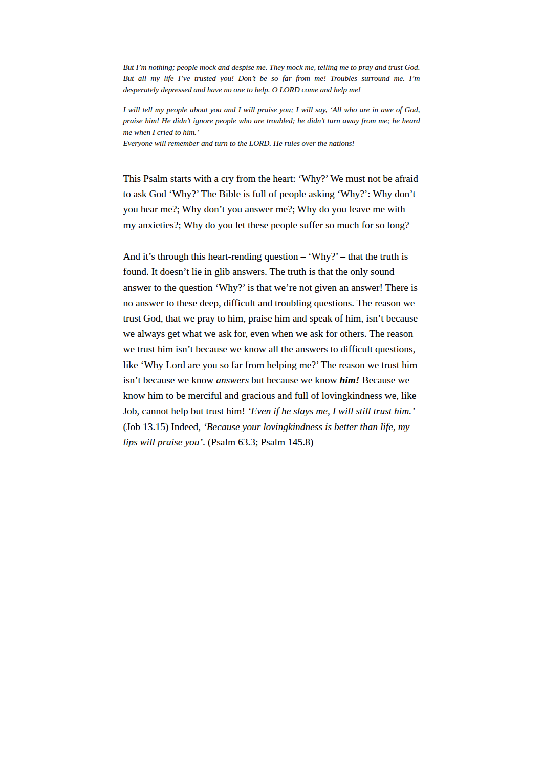But I’m nothing; people mock and despise me. They mock me, telling me to pray and trust God. But all my life I’ve trusted you! Don’t be so far from me! Troubles surround me. I’m desperately depressed and have no one to help. O LORD come and help me!
I will tell my people about you and I will praise you; I will say, ‘All who are in awe of God, praise him! He didn’t ignore people who are troubled; he didn’t turn away from me; he heard me when I cried to him.’
Everyone will remember and turn to the LORD. He rules over the nations!
This Psalm starts with a cry from the heart: ‘Why?’ We must not be afraid to ask God ‘Why?’ The Bible is full of people asking ‘Why?’: Why don’t you hear me?; Why don’t you answer me?; Why do you leave me with my anxieties?; Why do you let these people suffer so much for so long?
And it’s through this heart-rending question – ‘Why?’ – that the truth is found. It doesn’t lie in glib answers. The truth is that the only sound answer to the question ‘Why?’ is that we’re not given an answer! There is no answer to these deep, difficult and troubling questions. The reason we trust God, that we pray to him, praise him and speak of him, isn’t because we always get what we ask for, even when we ask for others. The reason we trust him isn’t because we know all the answers to difficult questions, like ‘Why Lord are you so far from helping me?’ The reason we trust him isn’t because we know answers but because we know him! Because we know him to be merciful and gracious and full of lovingkindness we, like Job, cannot help but trust him! ‘Even if he slays me, I will still trust him.’ (Job 13.15) Indeed, ‘Because your lovingkindness is better than life, my lips will praise you’. (Psalm 63.3; Psalm 145.8)